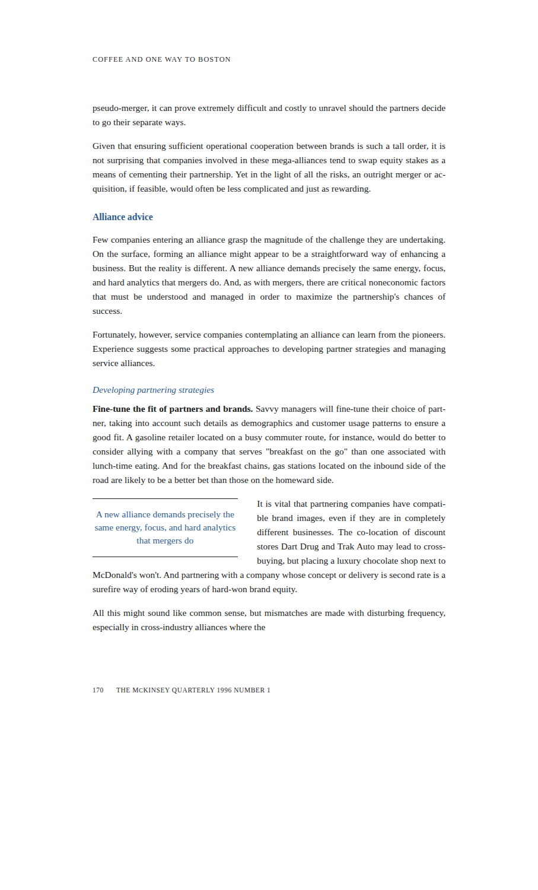Coffee and one way to Boston
pseudo-merger, it can prove extremely difficult and costly to unravel should the partners decide to go their separate ways.
Given that ensuring sufficient operational cooperation between brands is such a tall order, it is not surprising that companies involved in these mega-alliances tend to swap equity stakes as a means of cementing their partnership. Yet in the light of all the risks, an outright merger or acquisition, if feasible, would often be less complicated and just as rewarding.
Alliance advice
Few companies entering an alliance grasp the magnitude of the challenge they are undertaking. On the surface, forming an alliance might appear to be a straightforward way of enhancing a business. But the reality is different. A new alliance demands precisely the same energy, focus, and hard analytics that mergers do. And, as with mergers, there are critical noneconomic factors that must be understood and managed in order to maximize the partnership's chances of success.
Fortunately, however, service companies contemplating an alliance can learn from the pioneers. Experience suggests some practical approaches to developing partner strategies and managing service alliances.
Developing partnering strategies
Fine-tune the fit of partners and brands. Savvy managers will fine-tune their choice of partner, taking into account such details as demographics and customer usage patterns to ensure a good fit. A gasoline retailer located on a busy commuter route, for instance, would do better to consider allying with a company that serves "breakfast on the go" than one associated with lunch-time eating. And for the breakfast chains, gas stations located on the inbound side of the road are likely to be a better bet than those on the homeward side.
A new alliance demands precisely the same energy, focus, and hard analytics that mergers do
It is vital that partnering companies have compatible brand images, even if they are in completely different businesses. The co-location of discount stores Dart Drug and Trak Auto may lead to cross-buying, but placing a luxury chocolate shop next to McDonald's won't. And partnering with a company whose concept or delivery is second rate is a surefire way of eroding years of hard-won brand equity.
All this might sound like common sense, but mismatches are made with disturbing frequency, especially in cross-industry alliances where the
170 The Mc Kinsey Quarterly 1996 Number 1